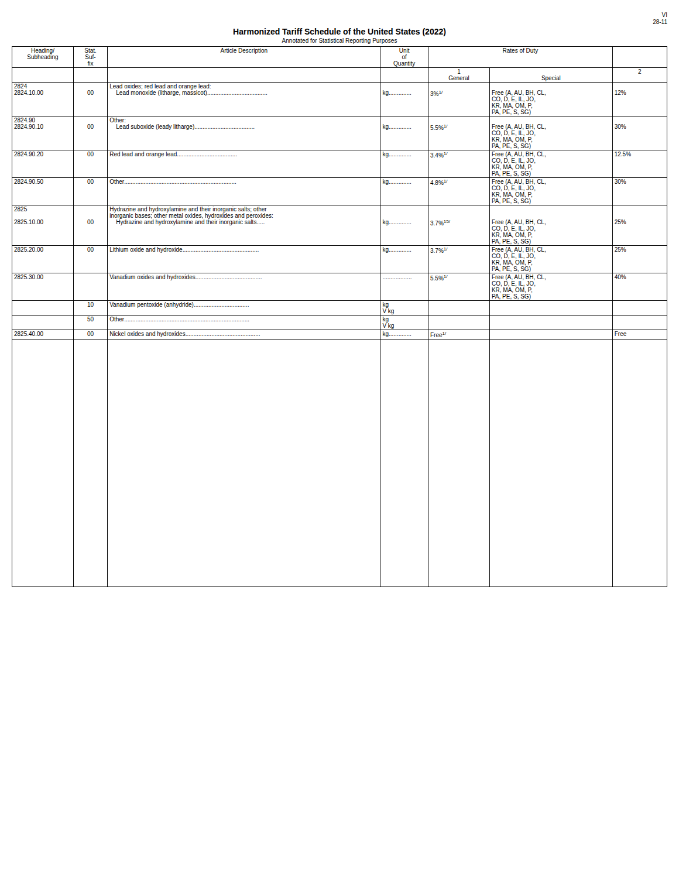VI
28-11
Harmonized Tariff Schedule of the United States (2022)
Annotated for Statistical Reporting Purposes
| Heading/ Subheading | Stat. Suf- fix | Article Description | Unit of Quantity | Rates of Duty | |
| --- | --- | --- | --- | --- | --- |
| | | | | 1 General | Special | 2 |
| 2824 2824.10.00 | 00 | Lead oxides; red lead and orange lead: Lead monoxide (litharge, massicot) ..................................... | kg .............. | 3% 1/ | Free (A, AU, BH, CL, CO, D, E, IL, JO, KR, MA, OM, P, PA, PE, S, SG) | 12% |
| 2824.90 2824.90.10 | 00 | Other: Lead suboxide (leady litharge) ..................................... | kg .............. | 5.5% 1/ | Free (A, AU, BH, CL, CO, D, E, IL, JO, KR, MA, OM, P, PA, PE, S, SG) | 30% |
| 2824.90.20 | 00 | Red lead and orange lead ..................................... | kg .............. | 3.4% 1/ | Free (A, AU, BH, CL, CO, D, E, IL, JO, KR, MA, OM, P, PA, PE, S, SG) | 12.5% |
| 2824.90.50 | 00 | Other ..................................................................... | kg .............. | 4.8% 1/ | Free (A, AU, BH, CL, CO, D, E, IL, JO, KR, MA, OM, P, PA, PE, S, SG) | 30% |
| 2825 2825.10.00 | 00 | Hydrazine and hydroxylamine and their inorganic salts; other inorganic bases; other metal oxides, hydroxides and peroxides: Hydrazine and hydroxylamine and their inorganic salts ..... | kg .............. | 3.7% 15/ | Free (A, AU, BH, CL, CO, D, E, IL, JO, KR, MA, OM, P, PA, PE, S, SG) | 25% |
| 2825.20.00 | 00 | Lithium oxide and hydroxide ............................................... | kg .............. | 3.7% 1/ | Free (A, AU, BH, CL, CO, D, E, IL, JO, KR, MA, OM, P, PA, PE, S, SG) | 25% |
| 2825.30.00 | | Vanadium oxides and hydroxides ......................................... | .................. | 5.5% 1/ | Free (A, AU, BH, CL, CO, D, E, IL, JO, KR, MA, OM, P, PA, PE, S, SG) | 40% |
| | 10 | Vanadium pentoxide (anhydride) .................................. | kg V kg | | | |
| | 50 | Other ............................................................................. | kg V kg | | | |
| 2825.40.00 | 00 | Nickel oxides and hydroxides .............................................. | kg .............. | Free 1/ | | Free |